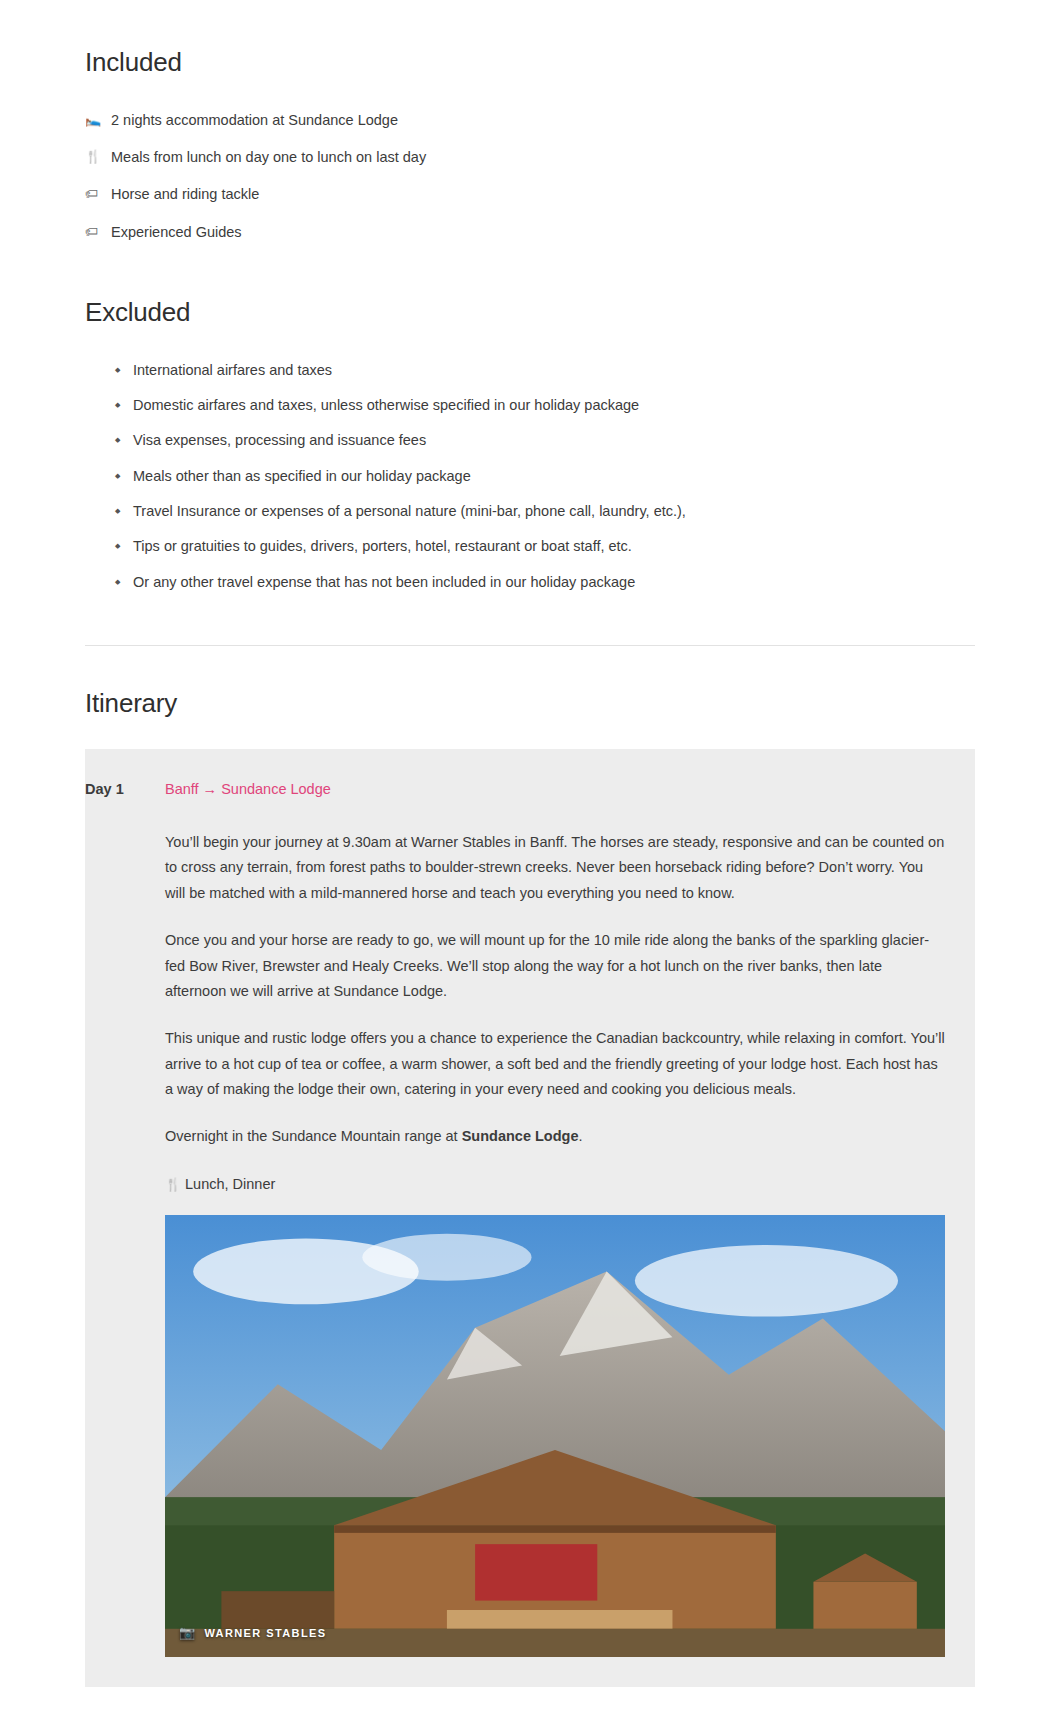Included
🛌2 nights accommodation at Sundance Lodge
🍴Meals from lunch on day one to lunch on last day
🏷Horse and riding tackle
🏷Experienced Guides
Excluded
International airfares and taxes
Domestic airfares and taxes, unless otherwise specified in our holiday package
Visa expenses, processing and issuance fees
Meals other than as specified in our holiday package
Travel Insurance or expenses of a personal nature (mini-bar, phone call, laundry, etc.),
Tips or gratuities to guides, drivers, porters, hotel, restaurant or boat staff, etc.
Or any other travel expense that has not been included in our holiday package
Itinerary
Day 1
Banff → Sundance Lodge
You’ll begin your journey at 9.30am at Warner Stables in Banff. The horses are steady, responsive and can be counted on to cross any terrain, from forest paths to boulder-strewn creeks. Never been horseback riding before? Don’t worry. You will be matched with a mild-mannered horse and teach you everything you need to know.
Once you and your horse are ready to go, we will mount up for the 10 mile ride along the banks of the sparkling glacier-fed Bow River, Brewster and Healy Creeks. We’ll stop along the way for a hot lunch on the river banks, then late afternoon we will arrive at Sundance Lodge.
This unique and rustic lodge offers you a chance to experience the Canadian backcountry, while relaxing in comfort. You’ll arrive to a hot cup of tea or coffee, a warm shower, a soft bed and the friendly greeting of your lodge host. Each host has a way of making the lodge their own, catering in your every need and cooking you delicious meals.
Overnight in the Sundance Mountain range at Sundance Lodge.
🍴Lunch, Dinner
📷WARNER STABLES